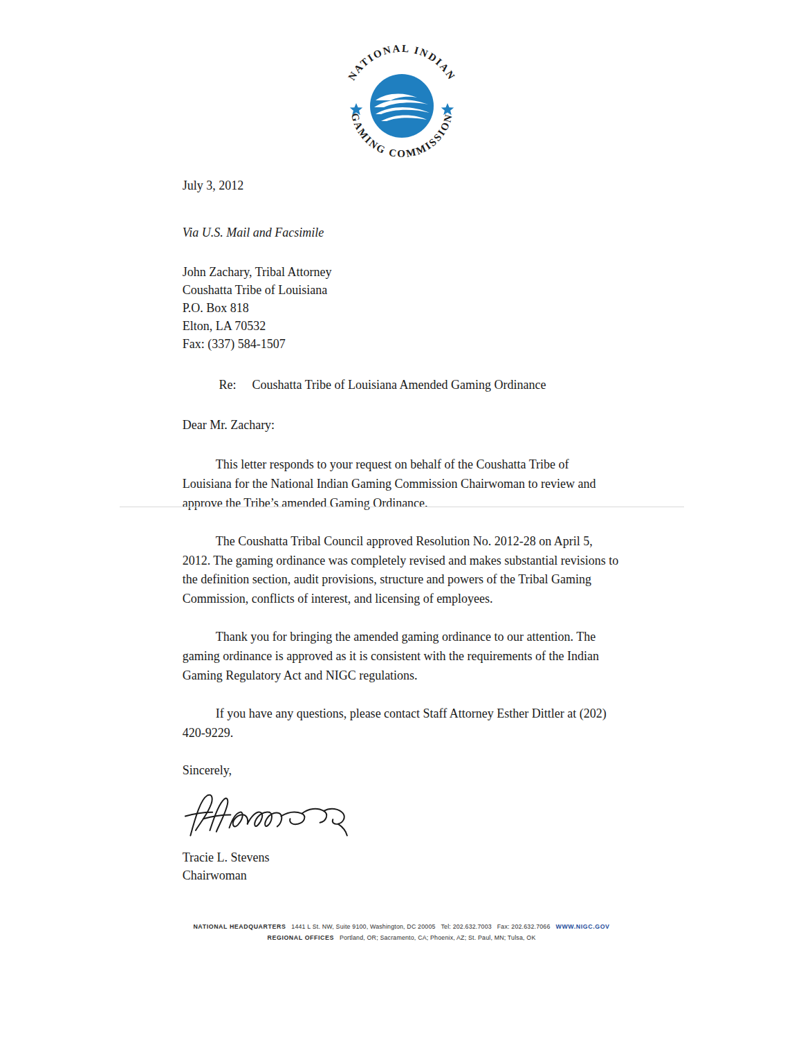NATIONAL INDIAN GAMING COMMISSION
July 3, 2012
Via U.S. Mail and Facsimile
John Zachary, Tribal Attorney
Coushatta Tribe of Louisiana
P.O. Box 818
Elton, LA 70532
Fax: (337) 584-1507
Re:
Coushatta Tribe of Louisiana Amended Gaming Ordinance
Dear Mr. Zachary:
This letter responds to your request on behalf of the Coushatta Tribe of Louisiana for the National Indian Gaming Commission Chairwoman to review and approve the Tribe’s amended Gaming Ordinance.
The Coushatta Tribal Council approved Resolution No. 2012-28 on April 5, 2012. The gaming ordinance was completely revised and makes substantial revisions to the definition section, audit provisions, structure and powers of the Tribal Gaming Commission, conflicts of interest, and licensing of employees.
Thank you for bringing the amended gaming ordinance to our attention. The gaming ordinance is approved as it is consistent with the requirements of the Indian Gaming Regulatory Act and NIGC regulations.
If you have any questions, please contact Staff Attorney Esther Dittler at (202) 420-9229.
Sincerely,
Tracie L. Stevens
Chairwoman
NATIONAL HEADQUARTERS 1441 L St. NW, Suite 9100, Washington, DC 20005 Tel: 202.632.7003 Fax: 202.632.7066 WWW.NIGC.GOV
REGIONAL OFFICES Portland, OR; Sacramento, CA; Phoenix, AZ; St. Paul, MN; Tulsa, OK